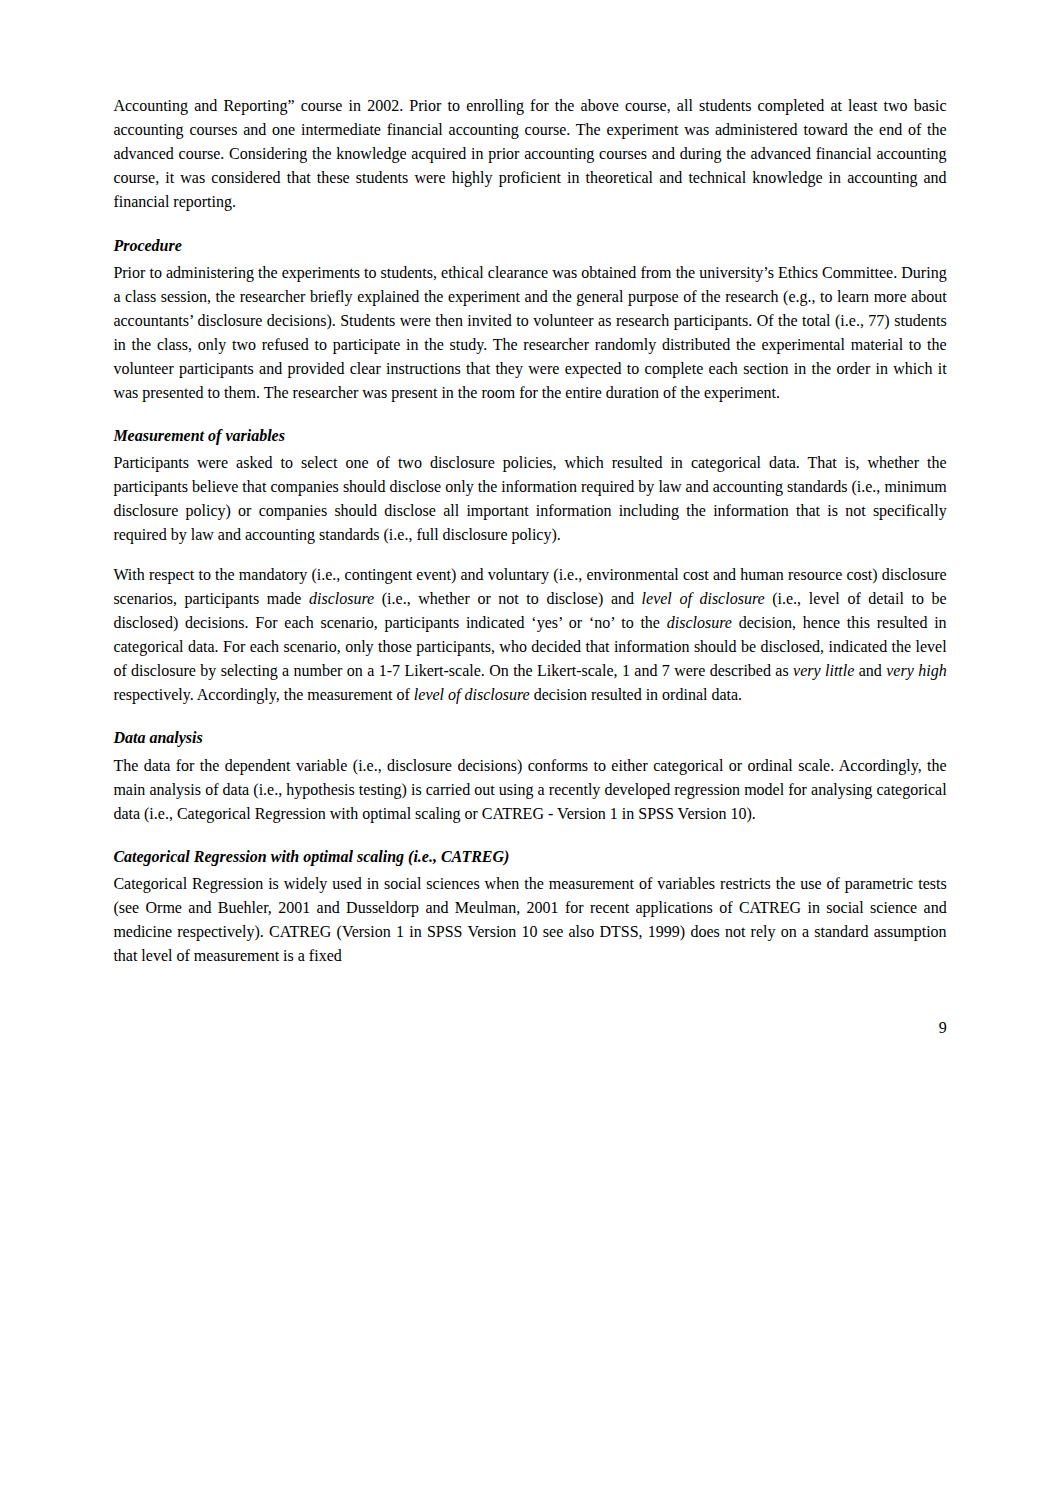Accounting and Reporting” course in 2002. Prior to enrolling for the above course, all students completed at least two basic accounting courses and one intermediate financial accounting course. The experiment was administered toward the end of the advanced course. Considering the knowledge acquired in prior accounting courses and during the advanced financial accounting course, it was considered that these students were highly proficient in theoretical and technical knowledge in accounting and financial reporting.
Procedure
Prior to administering the experiments to students, ethical clearance was obtained from the university’s Ethics Committee. During a class session, the researcher briefly explained the experiment and the general purpose of the research (e.g., to learn more about accountants’ disclosure decisions). Students were then invited to volunteer as research participants. Of the total (i.e., 77) students in the class, only two refused to participate in the study. The researcher randomly distributed the experimental material to the volunteer participants and provided clear instructions that they were expected to complete each section in the order in which it was presented to them. The researcher was present in the room for the entire duration of the experiment.
Measurement of variables
Participants were asked to select one of two disclosure policies, which resulted in categorical data. That is, whether the participants believe that companies should disclose only the information required by law and accounting standards (i.e., minimum disclosure policy) or companies should disclose all important information including the information that is not specifically required by law and accounting standards (i.e., full disclosure policy).
With respect to the mandatory (i.e., contingent event) and voluntary (i.e., environmental cost and human resource cost) disclosure scenarios, participants made disclosure (i.e., whether or not to disclose) and level of disclosure (i.e., level of detail to be disclosed) decisions. For each scenario, participants indicated ‘yes’ or ‘no’ to the disclosure decision, hence this resulted in categorical data. For each scenario, only those participants, who decided that information should be disclosed, indicated the level of disclosure by selecting a number on a 1-7 Likert-scale. On the Likert-scale, 1 and 7 were described as very little and very high respectively. Accordingly, the measurement of level of disclosure decision resulted in ordinal data.
Data analysis
The data for the dependent variable (i.e., disclosure decisions) conforms to either categorical or ordinal scale. Accordingly, the main analysis of data (i.e., hypothesis testing) is carried out using a recently developed regression model for analysing categorical data (i.e., Categorical Regression with optimal scaling or CATREG - Version 1 in SPSS Version 10).
Categorical Regression with optimal scaling (i.e., CATREG)
Categorical Regression is widely used in social sciences when the measurement of variables restricts the use of parametric tests (see Orme and Buehler, 2001 and Dusseldorp and Meulman, 2001 for recent applications of CATREG in social science and medicine respectively). CATREG (Version 1 in SPSS Version 10 see also DTSS, 1999) does not rely on a standard assumption that level of measurement is a fixed
9